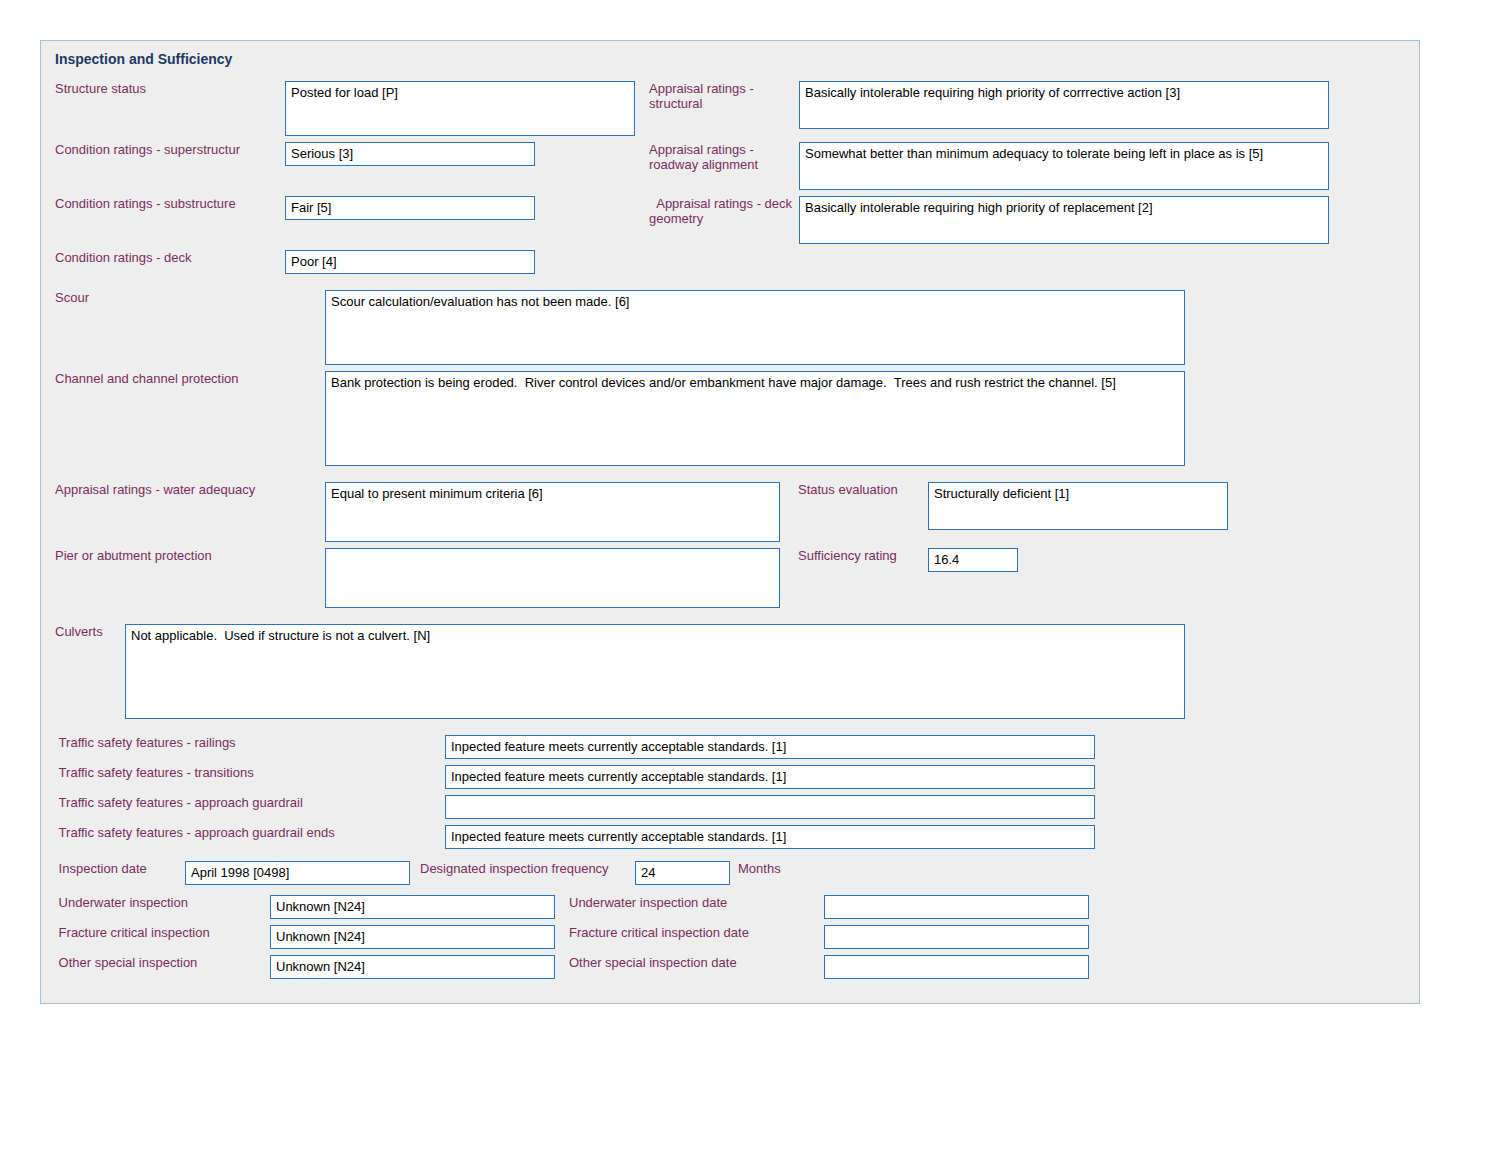Inspection and Sufficiency
| Structure status | Posted for load [P] | Appraisal ratings - structural | Basically intolerable requiring high priority of corrrective action [3] |
| Condition ratings - superstructur | Serious [3] | Appraisal ratings - roadway alignment | Somewhat better than minimum adequacy to tolerate being left in place as is [5] |
| Condition ratings - substructure | Fair [5] | Appraisal ratings - deck geometry | Basically intolerable requiring high priority of replacement [2] |
| Condition ratings - deck | Poor [4] | | |
| Scour | Scour calculation/evaluation has not been made. [6] |
| Channel and channel protection | Bank protection is being eroded. River control devices and/or embankment have major damage. Trees and rush restrict the channel. [5] |
| Appraisal ratings - water adequacy | Equal to present minimum criteria [6] | Status evaluation | Structurally deficient [1] |
| Pier or abutment protection | | Sufficiency rating | 16.4 |
| Culverts | Not applicable. Used if structure is not a culvert. [N] |
| Traffic safety features - railings | Inpected feature meets currently acceptable standards. [1] |
| Traffic safety features - transitions | Inpected feature meets currently acceptable standards. [1] |
| Traffic safety features - approach guardrail | |
| Traffic safety features - approach guardrail ends | Inpected feature meets currently acceptable standards. [1] |
| Inspection date | April 1998 [0498] | Designated inspection frequency | 24 | Months |
| Underwater inspection | Unknown [N24] | Underwater inspection date | |
| Fracture critical inspection | Unknown [N24] | Fracture critical inspection date | |
| Other special inspection | Unknown [N24] | Other special inspection date | |